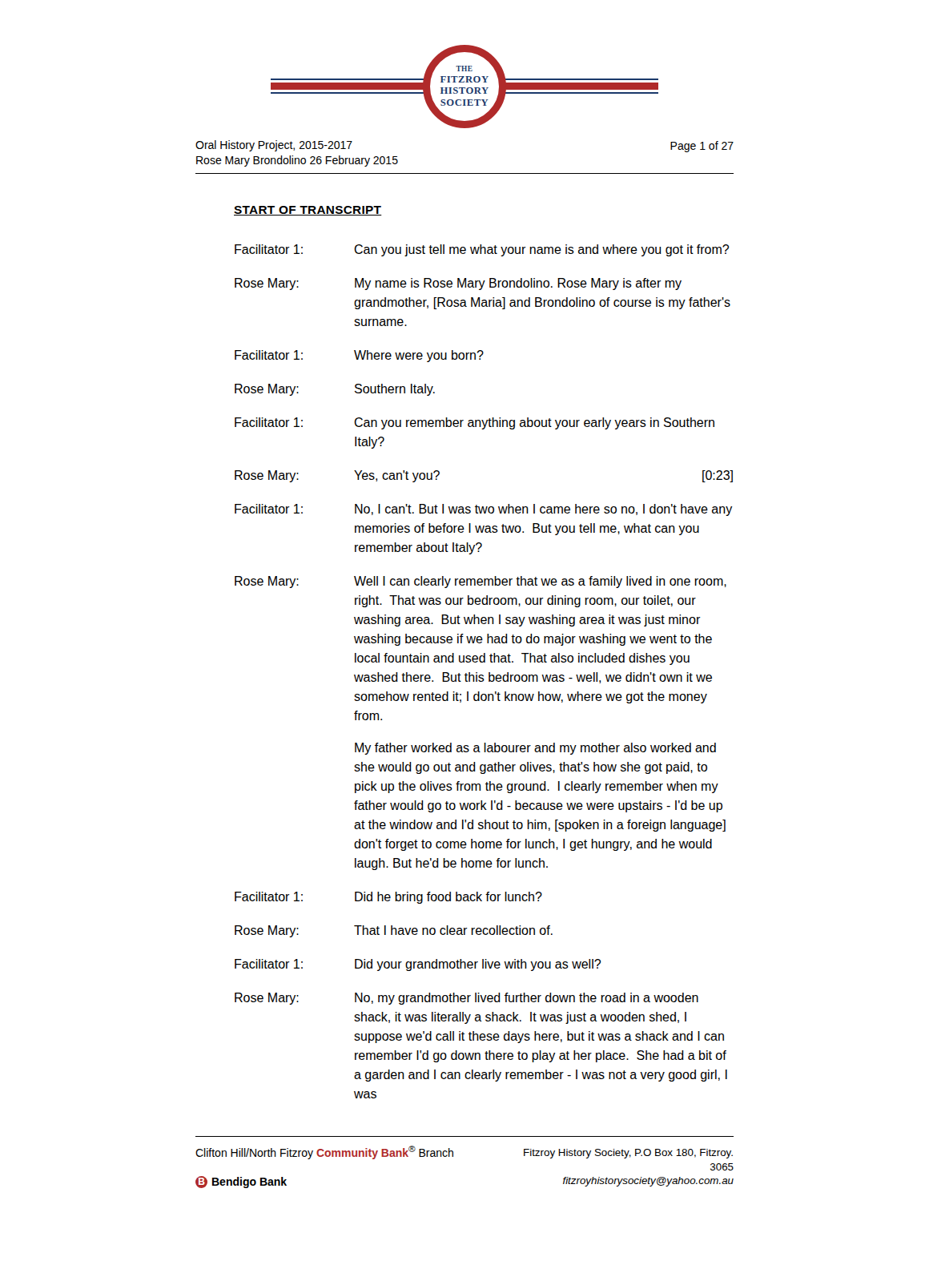The Fitzroy
History
Society
Oral History Project, 2015-2017
Rose Mary Brondolino 26 February 2015
Page 1 of 27
START OF TRANSCRIPT
Facilitator 1:
Can you just tell me what your name is and where you got it from?
Rose Mary:
My name is Rose Mary Brondolino. Rose Mary is after my grandmother, [Rosa Maria] and Brondolino of course is my father's surname.
Facilitator 1:
Where were you born?
Rose Mary:
Southern Italy.
Facilitator 1:
Can you remember anything about your early years in Southern Italy?
Rose Mary:
[0:23] Yes, can't you?
Facilitator 1:
No, I can't. But I was two when I came here so no, I don't have any memories of before I was two. But you tell me, what can you remember about Italy?
Rose Mary:
Well I can clearly remember that we as a family lived in one room, right. That was our bedroom, our dining room, our toilet, our washing area. But when I say washing area it was just minor washing because if we had to do major washing we went to the local fountain and used that. That also included dishes you washed there. But this bedroom was - well, we didn't own it we somehow rented it; I don't know how, where we got the money from.
My father worked as a labourer and my mother also worked and she would go out and gather olives, that's how she got paid, to pick up the olives from the ground. I clearly remember when my father would go to work I'd - because we were upstairs - I'd be up at the window and I'd shout to him, [spoken in a foreign language] don't forget to come home for lunch, I get hungry, and he would laugh. But he'd be home for lunch.
Facilitator 1:
Did he bring food back for lunch?
Rose Mary:
That I have no clear recollection of.
Facilitator 1:
Did your grandmother live with you as well?
Rose Mary:
No, my grandmother lived further down the road in a wooden shack, it was literally a shack. It was just a wooden shed, I suppose we'd call it these days here, but it was a shack and I can remember I'd go down there to play at her place. She had a bit of a garden and I can clearly remember - I was not a very good girl, I was
Clifton Hill/North Fitzroy Community Bank® Branch
BBendigo Bank
Fitzroy History Society, P.O Box 180, Fitzroy. 3065
fitzroyhistorysociety@yahoo.com.au